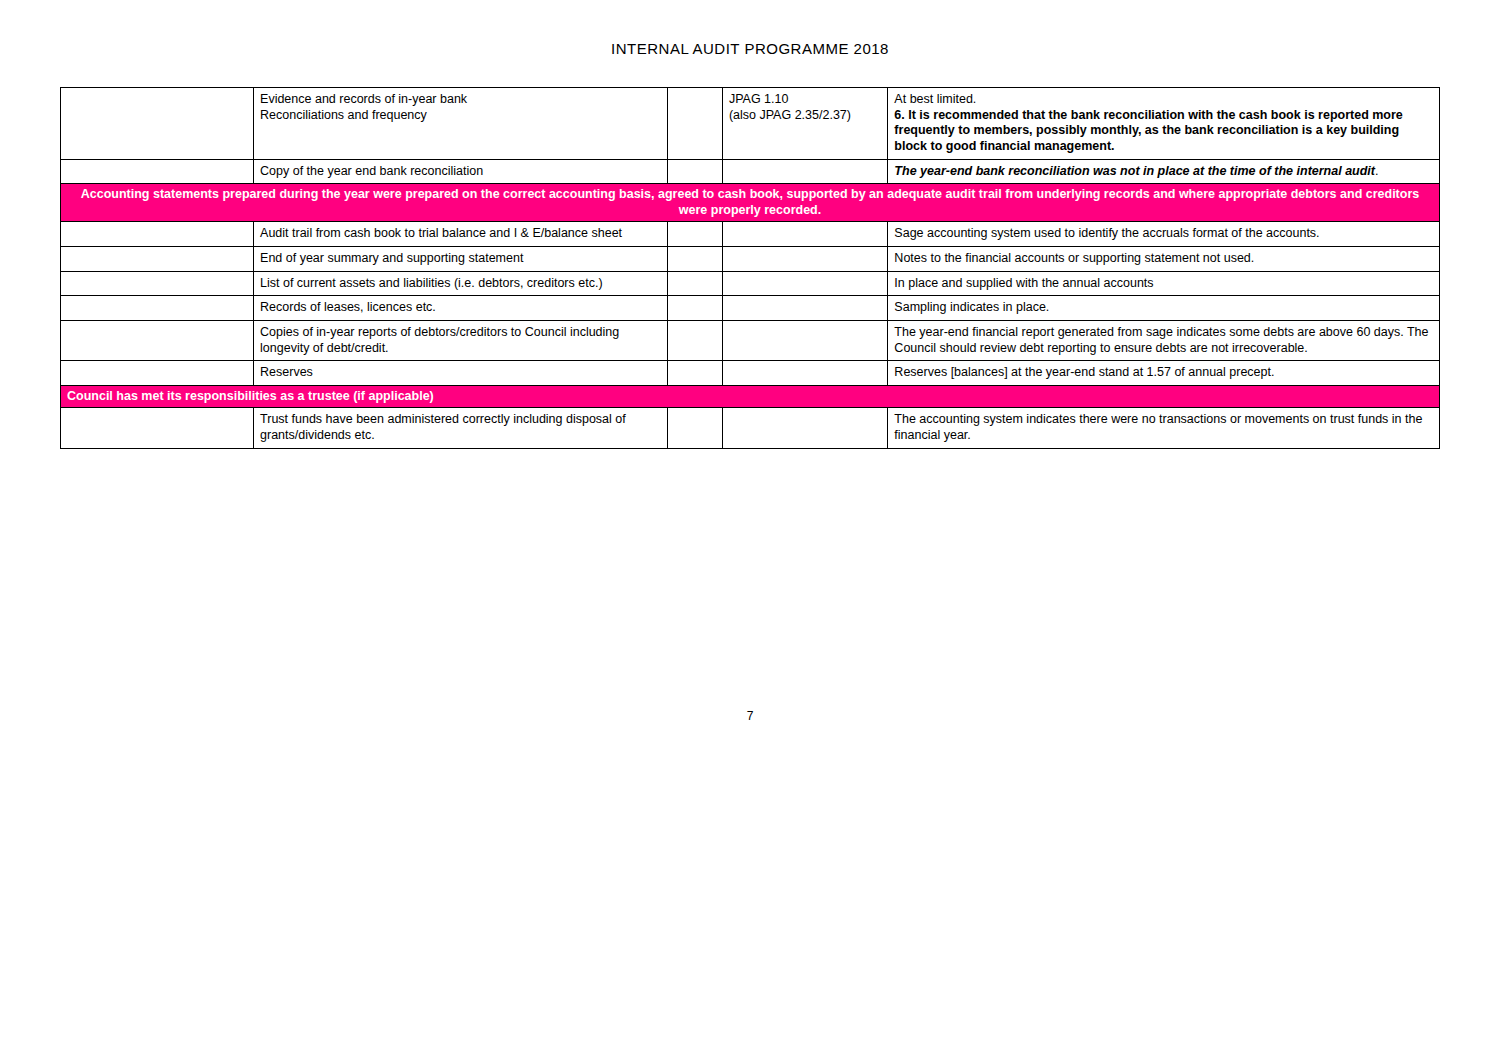INTERNAL AUDIT PROGRAMME 2018
| | Evidence and records of in-year bank Reconciliations and frequency | | JPAG 1.10 (also JPAG 2.35/2.37) | At best limited. 6. It is recommended that the bank reconciliation with the cash book is reported more frequently to members, possibly monthly, as the bank reconciliation is a key building block to good financial management. |
| | Copy of the year end bank reconciliation | | | The year-end bank reconciliation was not in place at the time of the internal audit . |
| Accounting statements prepared during the year were prepared on the correct accounting basis, agreed to cash book, supported by an adequate audit trail from underlying records and where appropriate debtors and creditors were properly recorded. |
| | Audit trail from cash book to trial balance and I & E/balance sheet | | | Sage accounting system used to identify the accruals format of the accounts. |
| | End of year summary and supporting statement | | | Notes to the financial accounts or supporting statement not used. |
| | List of current assets and liabilities (i.e. debtors, creditors etc.) | | | In place and supplied with the annual accounts |
| | Records of leases, licences etc. | | | Sampling indicates in place. |
| | Copies of in-year reports of debtors/creditors to Council including longevity of debt/credit. | | | The year-end financial report generated from sage indicates some debts are above 60 days. The Council should review debt reporting to ensure debts are not irrecoverable. |
| | Reserves | | | Reserves [balances] at the year-end stand at 1.57 of annual precept. |
| Council has met its responsibilities as a trustee (if applicable) |
| | Trust funds have been administered correctly including disposal of grants/dividends etc. | | | The accounting system indicates there were no transactions or movements on trust funds in the financial year. |
7